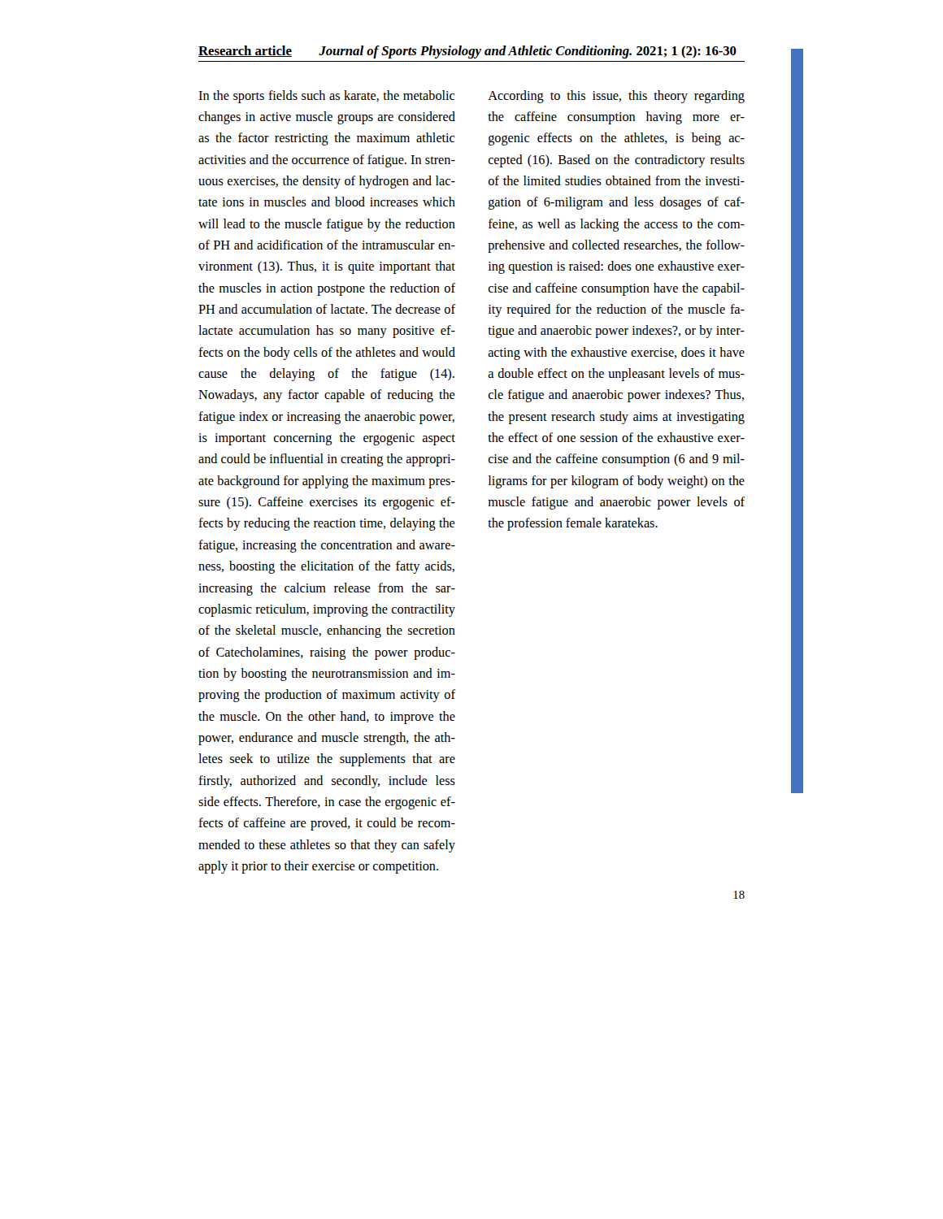Research article Journal of Sports Physiology and Athletic Conditioning. 2021; 1 (2): 16-30
In the sports fields such as karate, the metabolic changes in active muscle groups are considered as the factor restricting the maximum athletic activities and the occurrence of fatigue. In strenuous exercises, the density of hydrogen and lactate ions in muscles and blood increases which will lead to the muscle fatigue by the reduction of PH and acidification of the intramuscular environment (13). Thus, it is quite important that the muscles in action postpone the reduction of PH and accumulation of lactate. The decrease of lactate accumulation has so many positive effects on the body cells of the athletes and would cause the delaying of the fatigue (14). Nowadays, any factor capable of reducing the fatigue index or increasing the anaerobic power, is important concerning the ergogenic aspect and could be influential in creating the appropriate background for applying the maximum pressure (15). Caffeine exercises its ergogenic effects by reducing the reaction time, delaying the fatigue, increasing the concentration and awareness, boosting the elicitation of the fatty acids, increasing the calcium release from the sarcoplasmic reticulum, improving the contractility of the skeletal muscle, enhancing the secretion of Catecholamines, raising the power production by boosting the neurotransmission and improving the production of maximum activity of the muscle. On the other hand, to improve the power, endurance and muscle strength, the athletes seek to utilize the supplements that are firstly, authorized and secondly, include less side effects. Therefore, in case the ergogenic effects of caffeine are proved, it could be recommended to these athletes so that they can safely apply it prior to their exercise or competition.
According to this issue, this theory regarding the caffeine consumption having more ergogenic effects on the athletes, is being accepted (16). Based on the contradictory results of the limited studies obtained from the investigation of 6-miligram and less dosages of caffeine, as well as lacking the access to the comprehensive and collected researches, the following question is raised: does one exhaustive exercise and caffeine consumption have the capability required for the reduction of the muscle fatigue and anaerobic power indexes?, or by interacting with the exhaustive exercise, does it have a double effect on the unpleasant levels of muscle fatigue and anaerobic power indexes? Thus, the present research study aims at investigating the effect of one session of the exhaustive exercise and the caffeine consumption (6 and 9 milligrams for per kilogram of body weight) on the muscle fatigue and anaerobic power levels of the profession female karatekas.
18